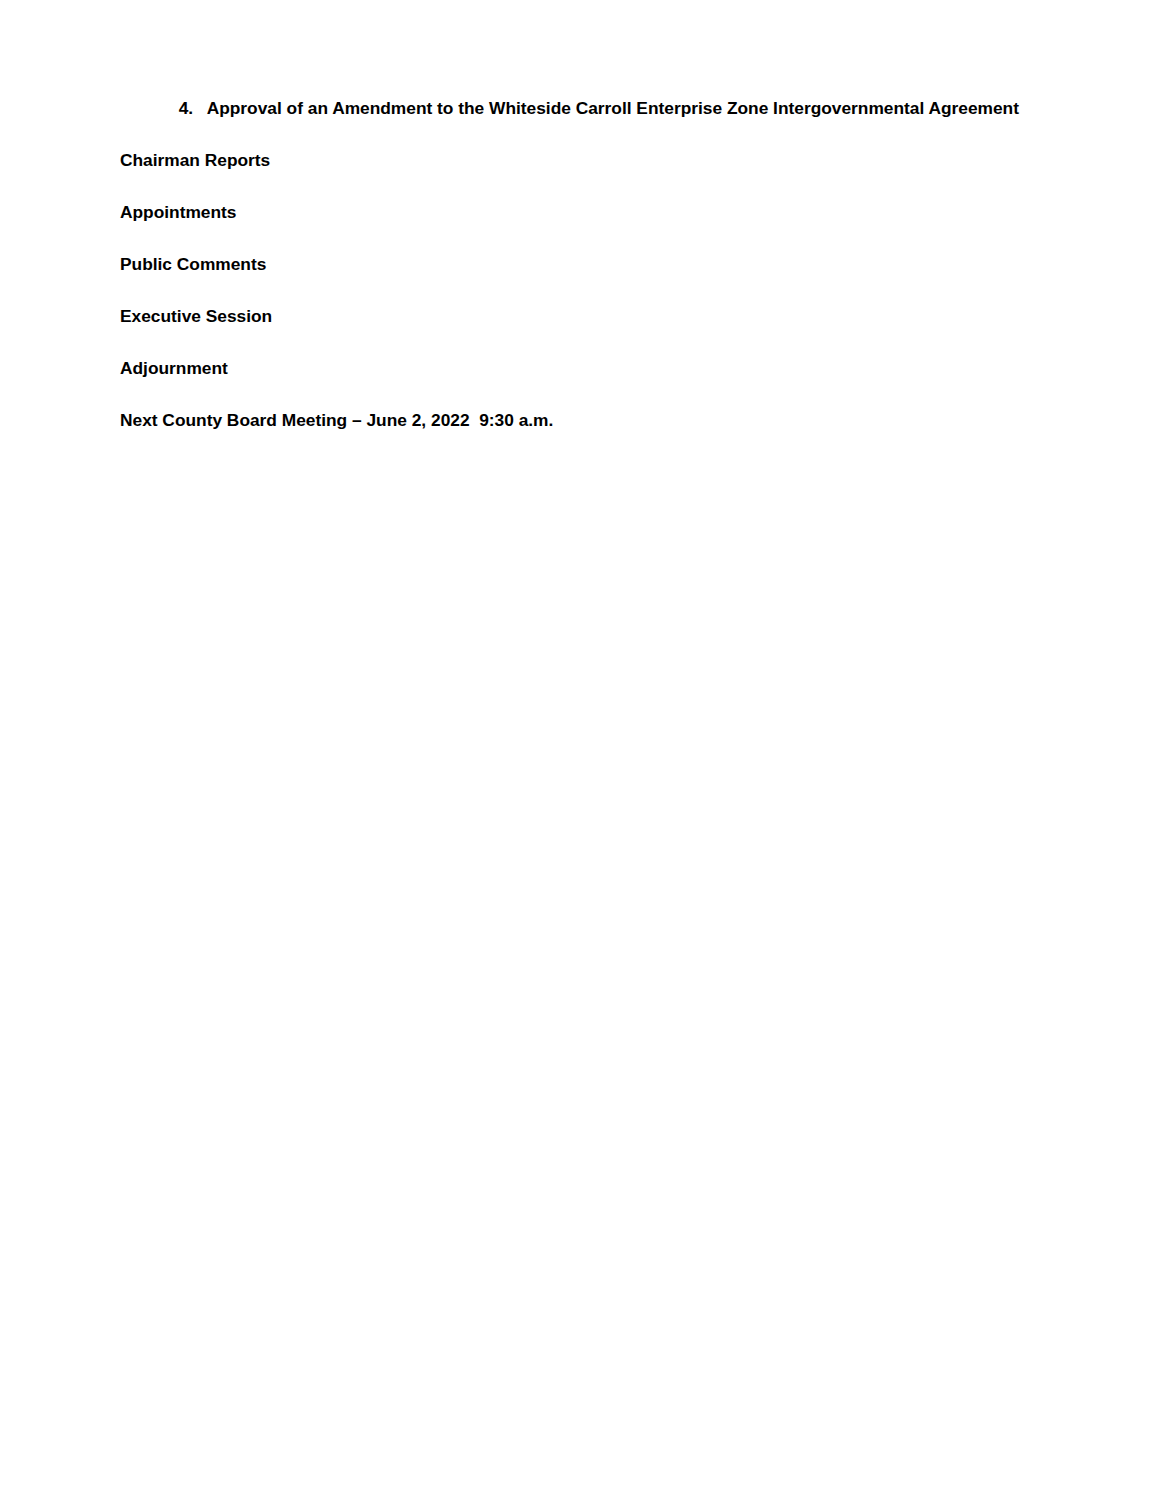Approval of an Amendment to the Whiteside Carroll Enterprise Zone Intergovernmental Agreement
Chairman Reports
Appointments
Public Comments
Executive Session
Adjournment
Next County Board Meeting – June 2, 2022 9:30 a.m.